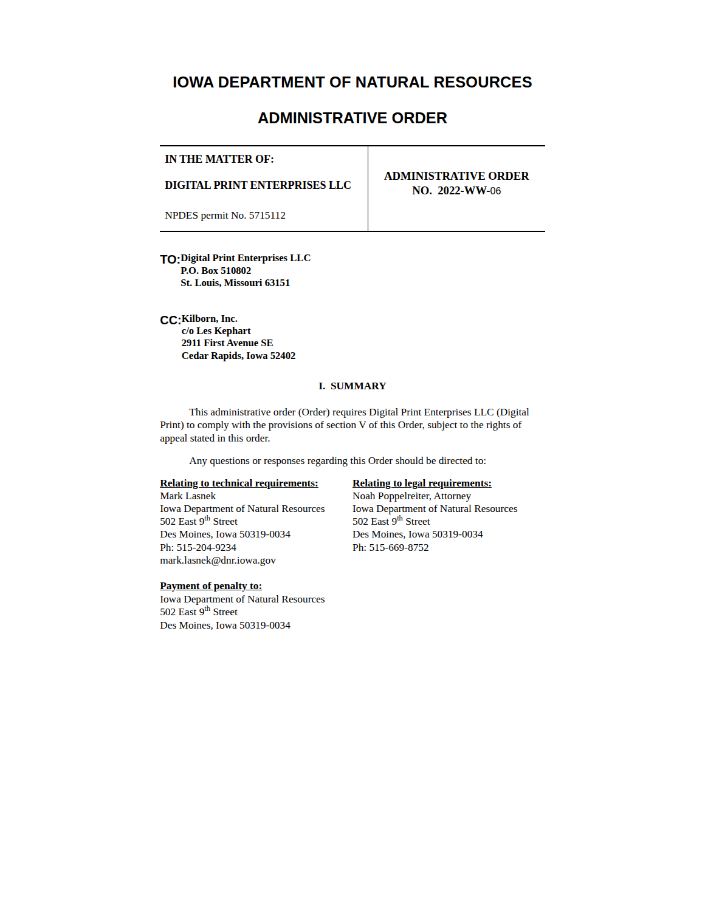IOWA DEPARTMENT OF NATURAL RESOURCES
ADMINISTRATIVE ORDER
| IN THE MATTER OF: DIGITAL PRINT ENTERPRISES LLC NPDES permit No. 5715112 | ADMINISTRATIVE ORDER NO. 2022-WW- 06 |
| TO: | Digital Print Enterprises LLC P.O. Box 510802 St. Louis, Missouri 63151 |
| CC: | Kilborn, Inc. c/o Les Kephart 2911 First Avenue SE Cedar Rapids, Iowa 52402 |
I. SUMMARY
This administrative order (Order) requires Digital Print Enterprises LLC (Digital Print) to comply with the provisions of section V of this Order, subject to the rights of appeal stated in this order.
Any questions or responses regarding this Order should be directed to:
| Relating to technical requirements: Mark Lasnek Iowa Department of Natural Resources 502 East 9 th Street Des Moines, Iowa 50319-0034 Ph: 515-204-9234 mark.lasnek@dnr.iowa.gov | Relating to legal requirements: Noah Poppelreiter, Attorney Iowa Department of Natural Resources 502 East 9 th Street Des Moines, Iowa 50319-0034 Ph: 515-669-8752 |
Payment of penalty to:
Iowa Department of Natural Resources
502 East 9th Street
Des Moines, Iowa 50319-0034